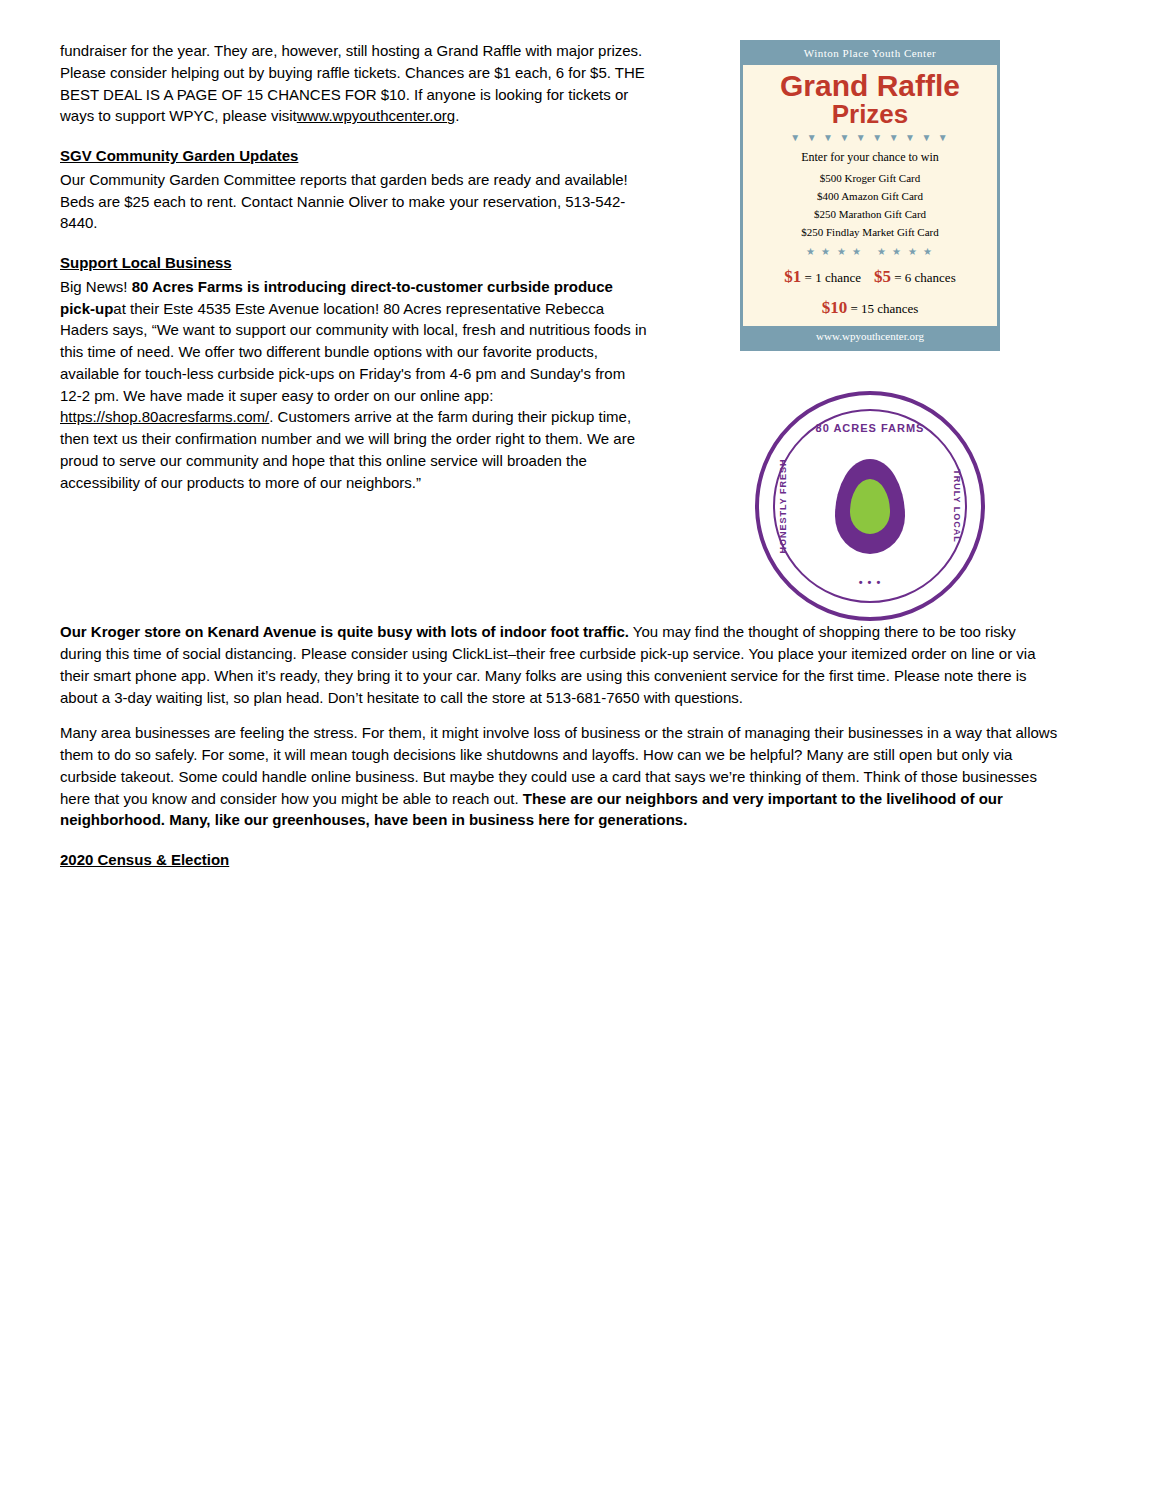fundraiser for the year. They are, however, still hosting a Grand Raffle with major prizes. Please consider helping out by buying raffle tickets. Chances are $1 each, 6 for $5. THE BEST DEAL IS A PAGE OF 15 CHANCES FOR $10. If anyone is looking for tickets or ways to support WPYC, please visitwww.wpyouthcenter.org.
SGV Community Garden Updates
Our Community Garden Committee reports that garden beds are ready and available! Beds are $25 each to rent. Contact Nannie Oliver to make your reservation, 513-542-8440.
Support Local Business
Big News! 80 Acres Farms is introducing direct-to-customer curbside produce pick-upat their Este 4535 Este Avenue location! 80 Acres representative Rebecca Haders says, “We want to support our community with local, fresh and nutritious foods in this time of need. We offer two different bundle options with our favorite products, available for touch-less curbside pick-ups on Friday's from 4-6 pm and Sunday's from 12-2 pm. We have made it super easy to order on our online app: https://shop.80acresfarms.com/. Customers arrive at the farm during their pickup time, then text us their confirmation number and we will bring the order right to them. We are proud to serve our community and hope that this online service will broaden the accessibility of our products to more of our neighbors.”
Winton Place Youth Center
Grand Raffle
Prizes
▼ ▼ ▼ ▼ ▼ ▼ ▼ ▼ ▼ ▼
Enter for your chance to win
$500 Kroger Gift Card
$400 Amazon Gift Card
$250 Marathon Gift Card
$250 Findlay Market Gift Card
★ ★ ★ ★ ★ ★ ★ ★
$1 = 1 chance $5 = 6 chances
$10 = 15 chances
www.wpyouthcenter.org
80 ACRES FARMS
HONESTLY FRESH
TRULY LOCAL
• • •
Our Kroger store on Kenard Avenue is quite busy with lots of indoor foot traffic. You may find the thought of shopping there to be too risky during this time of social distancing. Please consider using ClickList–their free curbside pick-up service. You place your itemized order on line or via their smart phone app. When it’s ready, they bring it to your car. Many folks are using this convenient service for the first time. Please note there is about a 3-day waiting list, so plan head. Don’t hesitate to call the store at 513-681-7650 with questions.
Many area businesses are feeling the stress. For them, it might involve loss of business or the strain of managing their businesses in a way that allows them to do so safely. For some, it will mean tough decisions like shutdowns and layoffs. How can we be helpful? Many are still open but only via curbside takeout. Some could handle online business. But maybe they could use a card that says we’re thinking of them. Think of those businesses here that you know and consider how you might be able to reach out. These are our neighbors and very important to the livelihood of our neighborhood. Many, like our greenhouses, have been in business here for generations.
2020 Census & Election